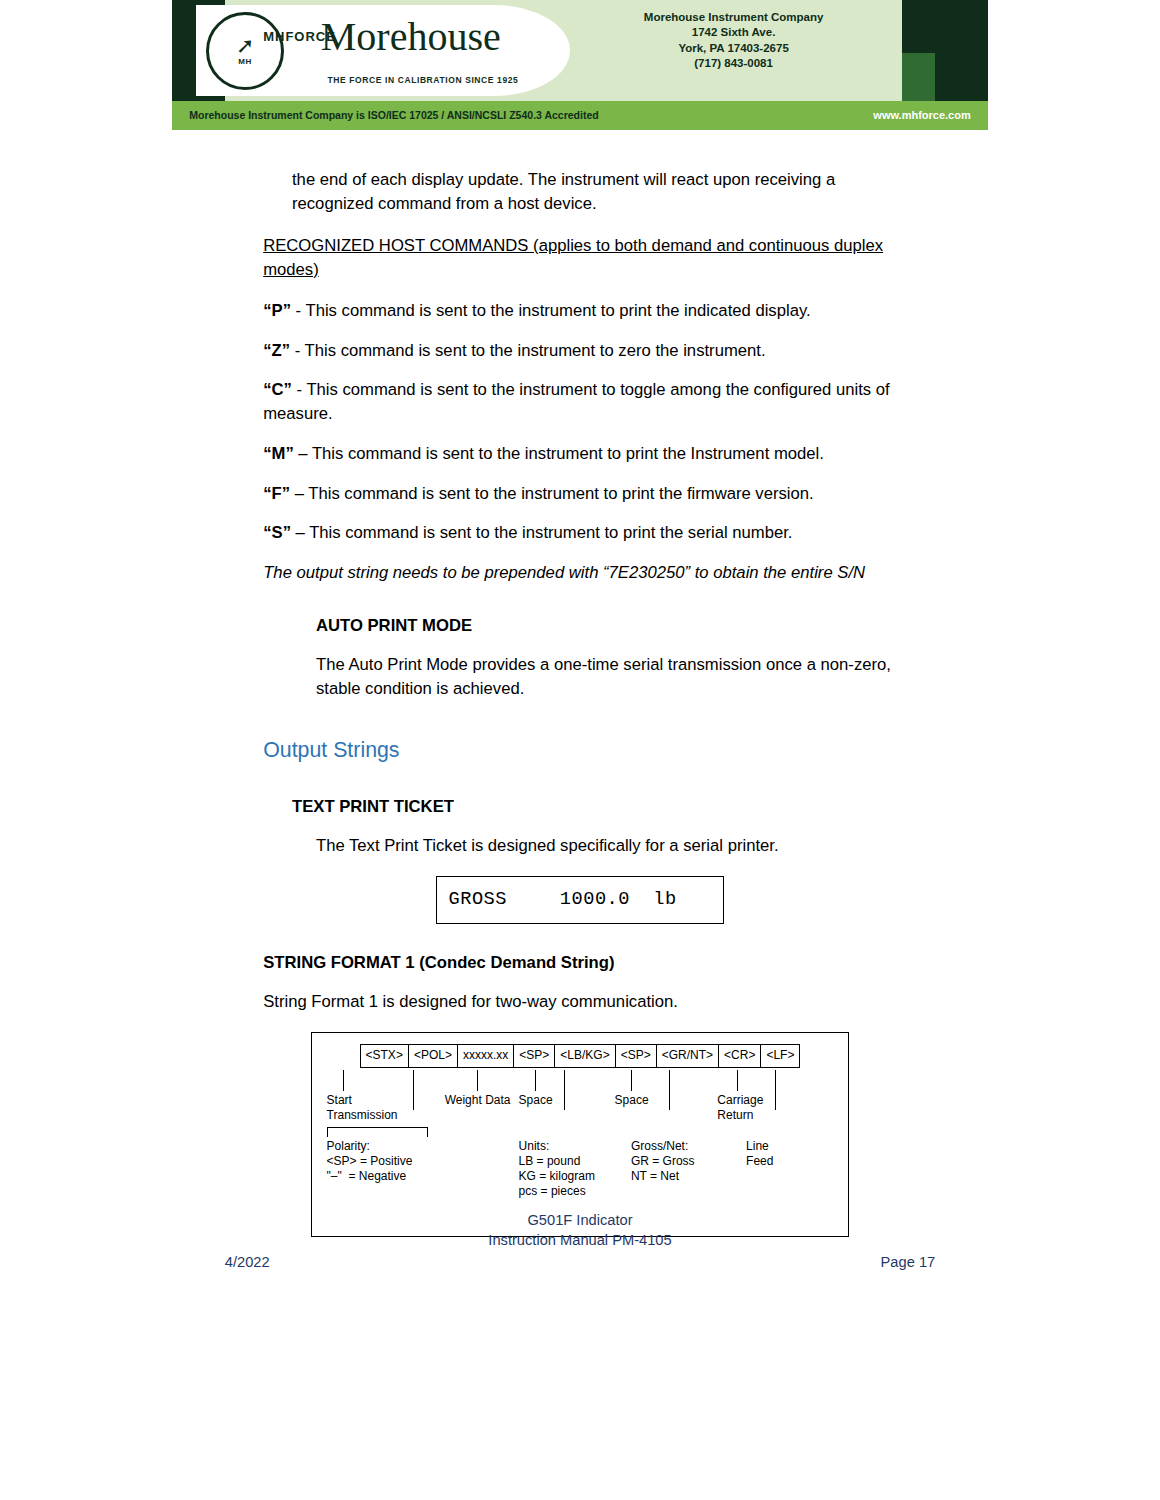➚
MH
MHFORCE
Morehouse
THE FORCE IN CALIBRATION SINCE 1925
Morehouse Instrument Company
1742 Sixth Ave.
York, PA 17403-2675
(717) 843-0081
Morehouse Instrument Company is ISO/IEC 17025 / ANSI/NCSLI Z540.3 Accredited
www.mhforce.com
the end of each display update. The instrument will react upon receiving a recognized command from a host device.
RECOGNIZED HOST COMMANDS (applies to both demand and continuous duplex modes)
“P” - This command is sent to the instrument to print the indicated display.
“Z” - This command is sent to the instrument to zero the instrument.
“C” - This command is sent to the instrument to toggle among the configured units of measure.
“M” – This command is sent to the instrument to print the Instrument model.
“F” – This command is sent to the instrument to print the firmware version.
“S” – This command is sent to the instrument to print the serial number.
The output string needs to be prepended with “7E230250” to obtain the entire S/N
AUTO PRINT MODE
The Auto Print Mode provides a one-time serial transmission once a non-zero, stable condition is achieved.
Output Strings
TEXT PRINT TICKET
The Text Print Ticket is designed specifically for a serial printer.
GROSS 1000.0 lb
STRING FORMAT 1 (Condec Demand String)
String Format 1 is designed for two-way communication.
| <STX> | <POL> | xxxxx.xx | <SP> | <LB/KG> | <SP> | <GR/NT> | <CR> | <LF> |
Start
Transmission
Weight Data
Space
Space
Carriage
Return
Polarity:
<SP> = Positive
"–" = Negative
Units:
LB = pound
KG = kilogram
pcs = pieces
Gross/Net:
GR = Gross
NT = Net
Line
Feed
G501F Indicator
Instruction Manual PM-4105
4/2022
Page 17